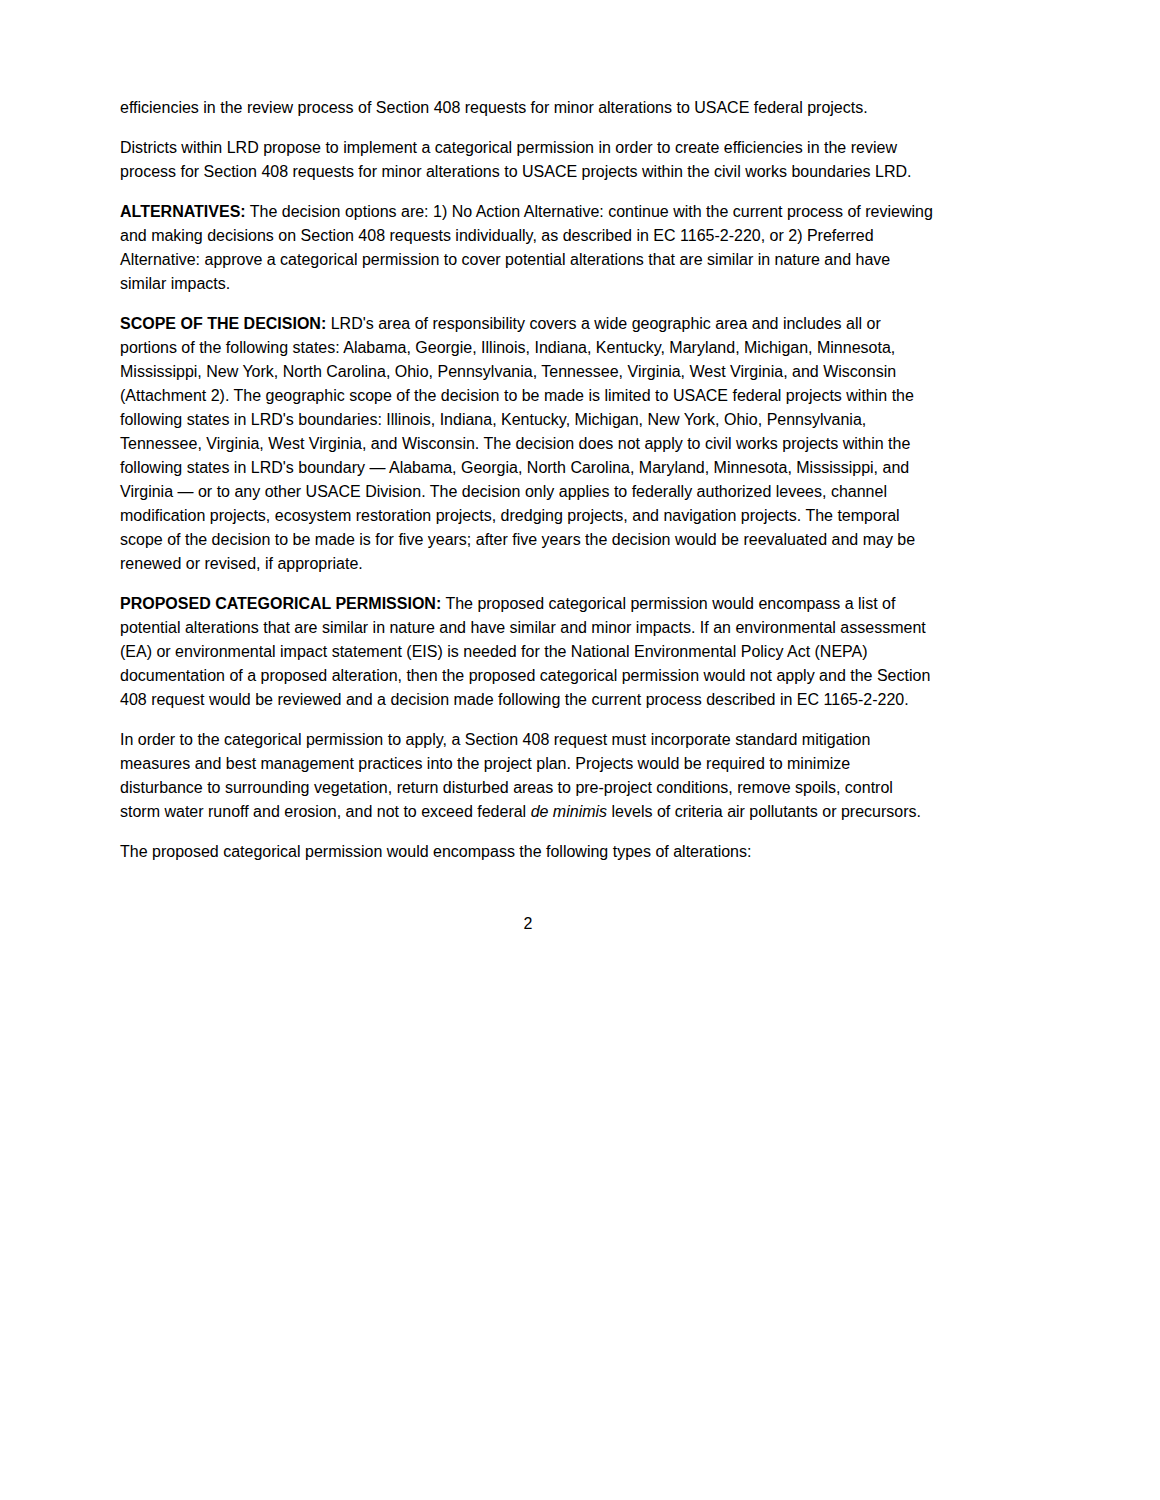efficiencies in the review process of Section 408 requests for minor alterations to USACE federal projects.
Districts within LRD propose to implement a categorical permission in order to create efficiencies in the review process for Section 408 requests for minor alterations to USACE projects within the civil works boundaries LRD.
ALTERNATIVES: The decision options are: 1) No Action Alternative: continue with the current process of reviewing and making decisions on Section 408 requests individually, as described in EC 1165-2-220, or 2) Preferred Alternative: approve a categorical permission to cover potential alterations that are similar in nature and have similar impacts.
SCOPE OF THE DECISION: LRD's area of responsibility covers a wide geographic area and includes all or portions of the following states: Alabama, Georgie, Illinois, Indiana, Kentucky, Maryland, Michigan, Minnesota, Mississippi, New York, North Carolina, Ohio, Pennsylvania, Tennessee, Virginia, West Virginia, and Wisconsin (Attachment 2). The geographic scope of the decision to be made is limited to USACE federal projects within the following states in LRD's boundaries: Illinois, Indiana, Kentucky, Michigan, New York, Ohio, Pennsylvania, Tennessee, Virginia, West Virginia, and Wisconsin. The decision does not apply to civil works projects within the following states in LRD's boundary — Alabama, Georgia, North Carolina, Maryland, Minnesota, Mississippi, and Virginia — or to any other USACE Division. The decision only applies to federally authorized levees, channel modification projects, ecosystem restoration projects, dredging projects, and navigation projects. The temporal scope of the decision to be made is for five years; after five years the decision would be reevaluated and may be renewed or revised, if appropriate.
PROPOSED CATEGORICAL PERMISSION: The proposed categorical permission would encompass a list of potential alterations that are similar in nature and have similar and minor impacts. If an environmental assessment (EA) or environmental impact statement (EIS) is needed for the National Environmental Policy Act (NEPA) documentation of a proposed alteration, then the proposed categorical permission would not apply and the Section 408 request would be reviewed and a decision made following the current process described in EC 1165-2-220.
In order to the categorical permission to apply, a Section 408 request must incorporate standard mitigation measures and best management practices into the project plan. Projects would be required to minimize disturbance to surrounding vegetation, return disturbed areas to pre-project conditions, remove spoils, control storm water runoff and erosion, and not to exceed federal de minimis levels of criteria air pollutants or precursors.
The proposed categorical permission would encompass the following types of alterations:
2